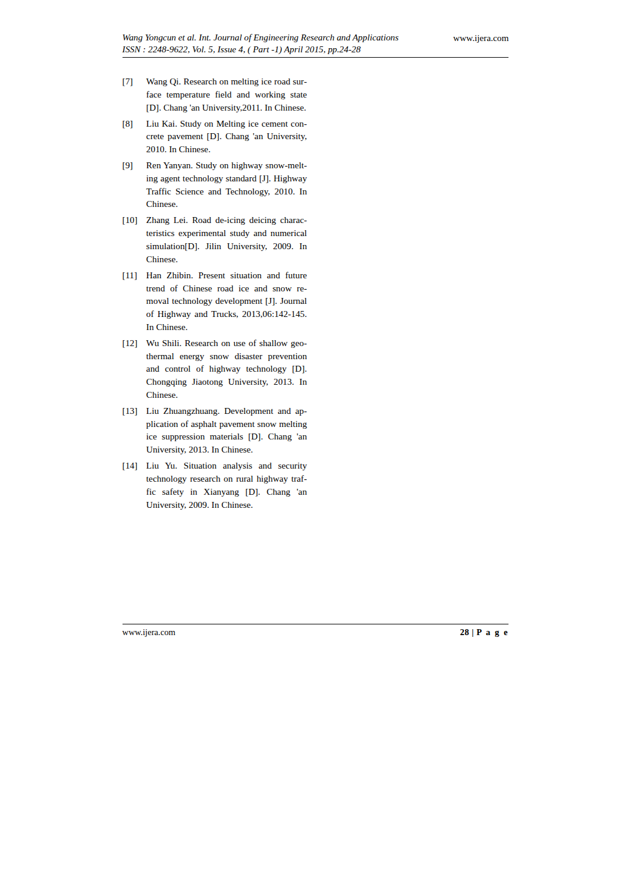Wang Yongcun et al. Int. Journal of Engineering Research and Applications
ISSN : 2248-9622, Vol. 5, Issue 4, ( Part -1) April 2015, pp.24-28
www.ijera.com
[7] Wang Qi. Research on melting ice road surface temperature field and working state [D]. Chang 'an University,2011. In Chinese.
[8] Liu Kai. Study on Melting ice cement concrete pavement [D]. Chang 'an University, 2010. In Chinese.
[9] Ren Yanyan. Study on highway snow-melting agent technology standard [J]. Highway Traffic Science and Technology, 2010. In Chinese.
[10] Zhang Lei. Road de-icing deicing characteristics experimental study and numerical simulation[D]. Jilin University, 2009. In Chinese.
[11] Han Zhibin. Present situation and future trend of Chinese road ice and snow removal technology development [J]. Journal of Highway and Trucks, 2013,06:142-145. In Chinese.
[12] Wu Shili. Research on use of shallow geothermal energy snow disaster prevention and control of highway technology [D]. Chongqing Jiaotong University, 2013. In Chinese.
[13] Liu Zhuangzhuang. Development and application of asphalt pavement snow melting ice suppression materials [D]. Chang 'an University, 2013. In Chinese.
[14] Liu Yu. Situation analysis and security technology research on rural highway traffic safety in Xianyang [D]. Chang 'an University, 2009. In Chinese.
www.ijera.com
28 | P a g e